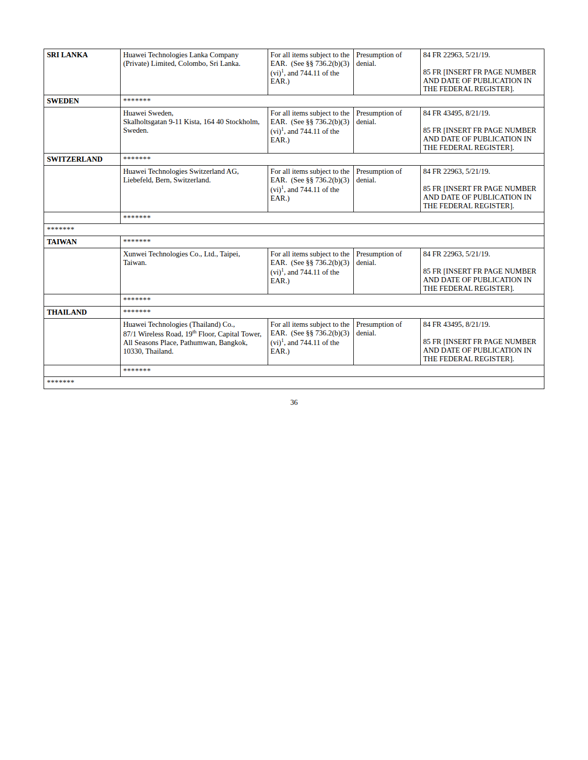| SRI LANKA | Huawei Technologies Lanka Company (Private) Limited, Colombo, Sri Lanka. | For all items subject to the EAR. (See §§ 736.2(b)(3)(vi) 1 , and 744.11 of the EAR.) | Presumption of denial. | 84 FR 22963, 5/21/19. 85 FR [INSERT FR PAGE NUMBER AND DATE OF PUBLICATION IN THE FEDERAL REGISTER]. |
| SWEDEN | ******* |
| | Huawei Sweden, Skalholtsgatan 9-11 Kista, 164 40 Stockholm, Sweden. | For all items subject to the EAR. (See §§ 736.2(b)(3)(vi) 1 , and 744.11 of the EAR.) | Presumption of denial. | 84 FR 43495, 8/21/19. 85 FR [INSERT FR PAGE NUMBER AND DATE OF PUBLICATION IN THE FEDERAL REGISTER]. |
| SWITZERLAND | ******* |
| | Huawei Technologies Switzerland AG, Liebefeld, Bern, Switzerland. | For all items subject to the EAR. (See §§ 736.2(b)(3)(vi) 1 , and 744.11 of the EAR.) | Presumption of denial. | 84 FR 22963, 5/21/19. 85 FR [INSERT FR PAGE NUMBER AND DATE OF PUBLICATION IN THE FEDERAL REGISTER]. |
| | ******* |
| ******* |
| TAIWAN | ******* |
| | Xunwei Technologies Co., Ltd., Taipei, Taiwan. | For all items subject to the EAR. (See §§ 736.2(b)(3)(vi) 1 , and 744.11 of the EAR.) | Presumption of denial. | 84 FR 22963, 5/21/19. 85 FR [INSERT FR PAGE NUMBER AND DATE OF PUBLICATION IN THE FEDERAL REGISTER]. |
| | ******* |
| THAILAND | ******* |
| | Huawei Technologies (Thailand) Co., 87/1 Wireless Road, 19 th Floor, Capital Tower, All Seasons Place, Pathumwan, Bangkok, 10330, Thailand. | For all items subject to the EAR. (See §§ 736.2(b)(3)(vi) 1 , and 744.11 of the EAR.) | Presumption of denial. | 84 FR 43495, 8/21/19. 85 FR [INSERT FR PAGE NUMBER AND DATE OF PUBLICATION IN THE FEDERAL REGISTER]. |
| | ******* |
| ******* |
36